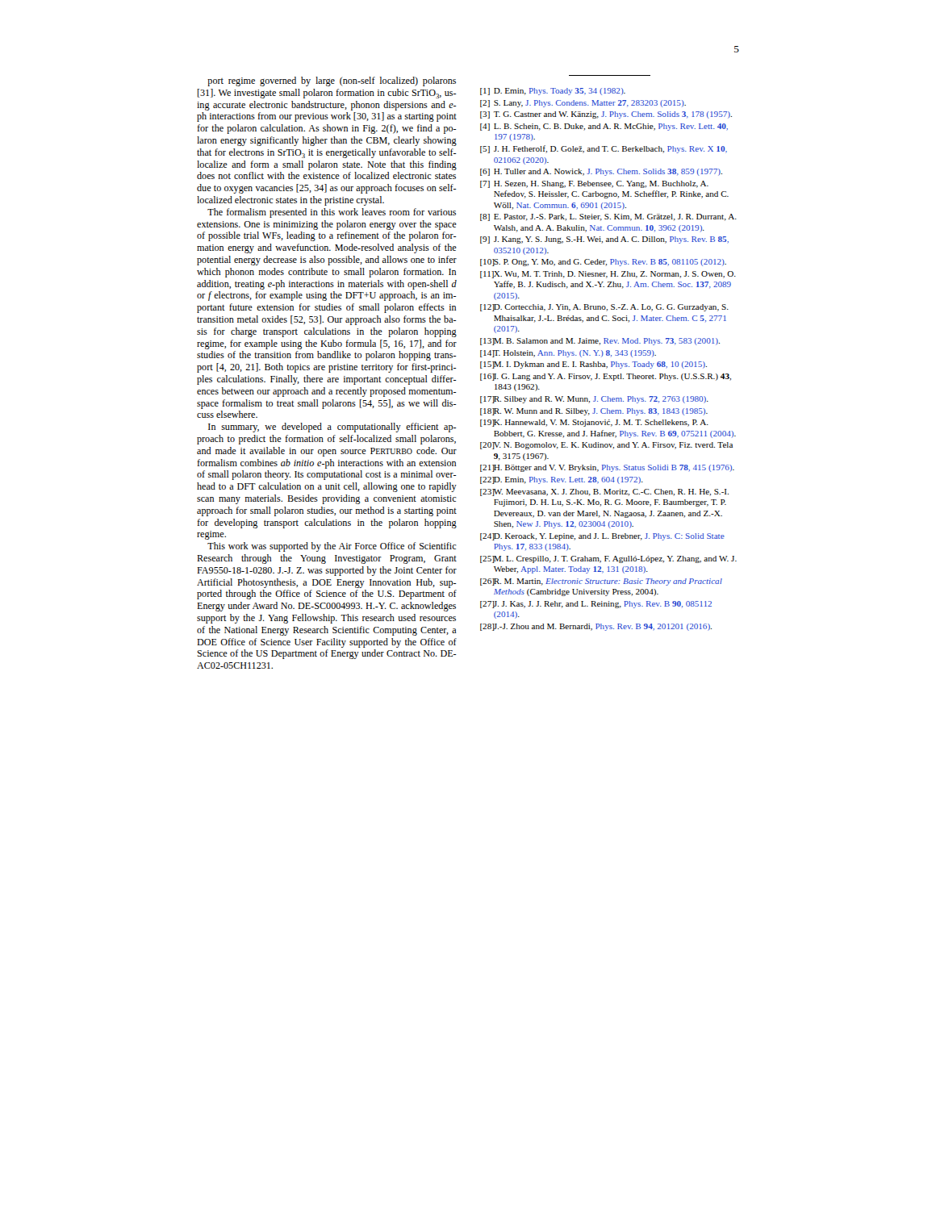5
port regime governed by large (non-self localized) polarons [31]. We investigate small polaron formation in cubic SrTiO3, using accurate electronic bandstructure, phonon dispersions and e-ph interactions from our previous work [30, 31] as a starting point for the polaron calculation. As shown in Fig. 2(f), we find a polaron energy significantly higher than the CBM, clearly showing that for electrons in SrTiO3 it is energetically unfavorable to self-localize and form a small polaron state. Note that this finding does not conflict with the existence of localized electronic states due to oxygen vacancies [25, 34] as our approach focuses on self-localized electronic states in the pristine crystal.
The formalism presented in this work leaves room for various extensions. One is minimizing the polaron energy over the space of possible trial WFs, leading to a refinement of the polaron formation energy and wavefunction. Mode-resolved analysis of the potential energy decrease is also possible, and allows one to infer which phonon modes contribute to small polaron formation. In addition, treating e-ph interactions in materials with open-shell d or f electrons, for example using the DFT+U approach, is an important future extension for studies of small polaron effects in transition metal oxides [52, 53]. Our approach also forms the basis for charge transport calculations in the polaron hopping regime, for example using the Kubo formula [5, 16, 17], and for studies of the transition from bandlike to polaron hopping transport [4, 20, 21]. Both topics are pristine territory for first-principles calculations. Finally, there are important conceptual differences between our approach and a recently proposed momentum-space formalism to treat small polarons [54, 55], as we will discuss elsewhere.
In summary, we developed a computationally efficient approach to predict the formation of self-localized small polarons, and made it available in our open source PERTURBO code. Our formalism combines ab initio e-ph interactions with an extension of small polaron theory. Its computational cost is a minimal overhead to a DFT calculation on a unit cell, allowing one to rapidly scan many materials. Besides providing a convenient atomistic approach for small polaron studies, our method is a starting point for developing transport calculations in the polaron hopping regime.
This work was supported by the Air Force Office of Scientific Research through the Young Investigator Program, Grant FA9550-18-1-0280. J.-J. Z. was supported by the Joint Center for Artificial Photosynthesis, a DOE Energy Innovation Hub, supported through the Office of Science of the U.S. Department of Energy under Award No. DE-SC0004993. H.-Y. C. acknowledges support by the J. Yang Fellowship. This research used resources of the National Energy Research Scientific Computing Center, a DOE Office of Science User Facility supported by the Office of Science of the US Department of Energy under Contract No. DE-AC02-05CH11231.
D. Emin, Phys. Toady 35, 34 (1982).
S. Lany, J. Phys. Condens. Matter 27, 283203 (2015).
T. G. Castner and W. Känzig, J. Phys. Chem. Solids 3, 178 (1957).
L. B. Schein, C. B. Duke, and A. R. McGhie, Phys. Rev. Lett. 40, 197 (1978).
J. H. Fetherolf, D. Golež, and T. C. Berkelbach, Phys. Rev. X 10, 021062 (2020).
H. Tuller and A. Nowick, J. Phys. Chem. Solids 38, 859 (1977).
H. Sezen, H. Shang, F. Bebensee, C. Yang, M. Buchholz, A. Nefedov, S. Heissler, C. Carbogno, M. Scheffler, P. Rinke, and C. Wöll, Nat. Commun. 6, 6901 (2015).
E. Pastor, J.-S. Park, L. Steier, S. Kim, M. Grätzel, J. R. Durrant, A. Walsh, and A. A. Bakulin, Nat. Commun. 10, 3962 (2019).
J. Kang, Y. S. Jung, S.-H. Wei, and A. C. Dillon, Phys. Rev. B 85, 035210 (2012).
S. P. Ong, Y. Mo, and G. Ceder, Phys. Rev. B 85, 081105 (2012).
X. Wu, M. T. Trinh, D. Niesner, H. Zhu, Z. Norman, J. S. Owen, O. Yaffe, B. J. Kudisch, and X.-Y. Zhu, J. Am. Chem. Soc. 137, 2089 (2015).
D. Cortecchia, J. Yin, A. Bruno, S.-Z. A. Lo, G. G. Gurzadyan, S. Mhaisalkar, J.-L. Brédas, and C. Soci, J. Mater. Chem. C 5, 2771 (2017).
M. B. Salamon and M. Jaime, Rev. Mod. Phys. 73, 583 (2001).
T. Holstein, Ann. Phys. (N. Y.) 8, 343 (1959).
M. I. Dykman and E. I. Rashba, Phys. Toady 68, 10 (2015).
I. G. Lang and Y. A. Firsov, J. Exptl. Theoret. Phys. (U.S.S.R.) 43, 1843 (1962).
R. Silbey and R. W. Munn, J. Chem. Phys. 72, 2763 (1980).
R. W. Munn and R. Silbey, J. Chem. Phys. 83, 1843 (1985).
K. Hannewald, V. M. Stojanović, J. M. T. Schellekens, P. A. Bobbert, G. Kresse, and J. Hafner, Phys. Rev. B 69, 075211 (2004).
V. N. Bogomolov, E. K. Kudinov, and Y. A. Firsov, Fiz. tverd. Tela 9, 3175 (1967).
H. Böttger and V. V. Bryksin, Phys. Status Solidi B 78, 415 (1976).
D. Emin, Phys. Rev. Lett. 28, 604 (1972).
W. Meevasana, X. J. Zhou, B. Moritz, C.-C. Chen, R. H. He, S.-I. Fujimori, D. H. Lu, S.-K. Mo, R. G. Moore, F. Baumberger, T. P. Devereaux, D. van der Marel, N. Nagaosa, J. Zaanen, and Z.-X. Shen, New J. Phys. 12, 023004 (2010).
D. Keroack, Y. Lepine, and J. L. Brebner, J. Phys. C: Solid State Phys. 17, 833 (1984).
M. L. Crespillo, J. T. Graham, F. Agulló-López, Y. Zhang, and W. J. Weber, Appl. Mater. Today 12, 131 (2018).
R. M. Martin, Electronic Structure: Basic Theory and Practical Methods (Cambridge University Press, 2004).
J. J. Kas, J. J. Rehr, and L. Reining, Phys. Rev. B 90, 085112 (2014).
J.-J. Zhou and M. Bernardi, Phys. Rev. B 94, 201201 (2016).